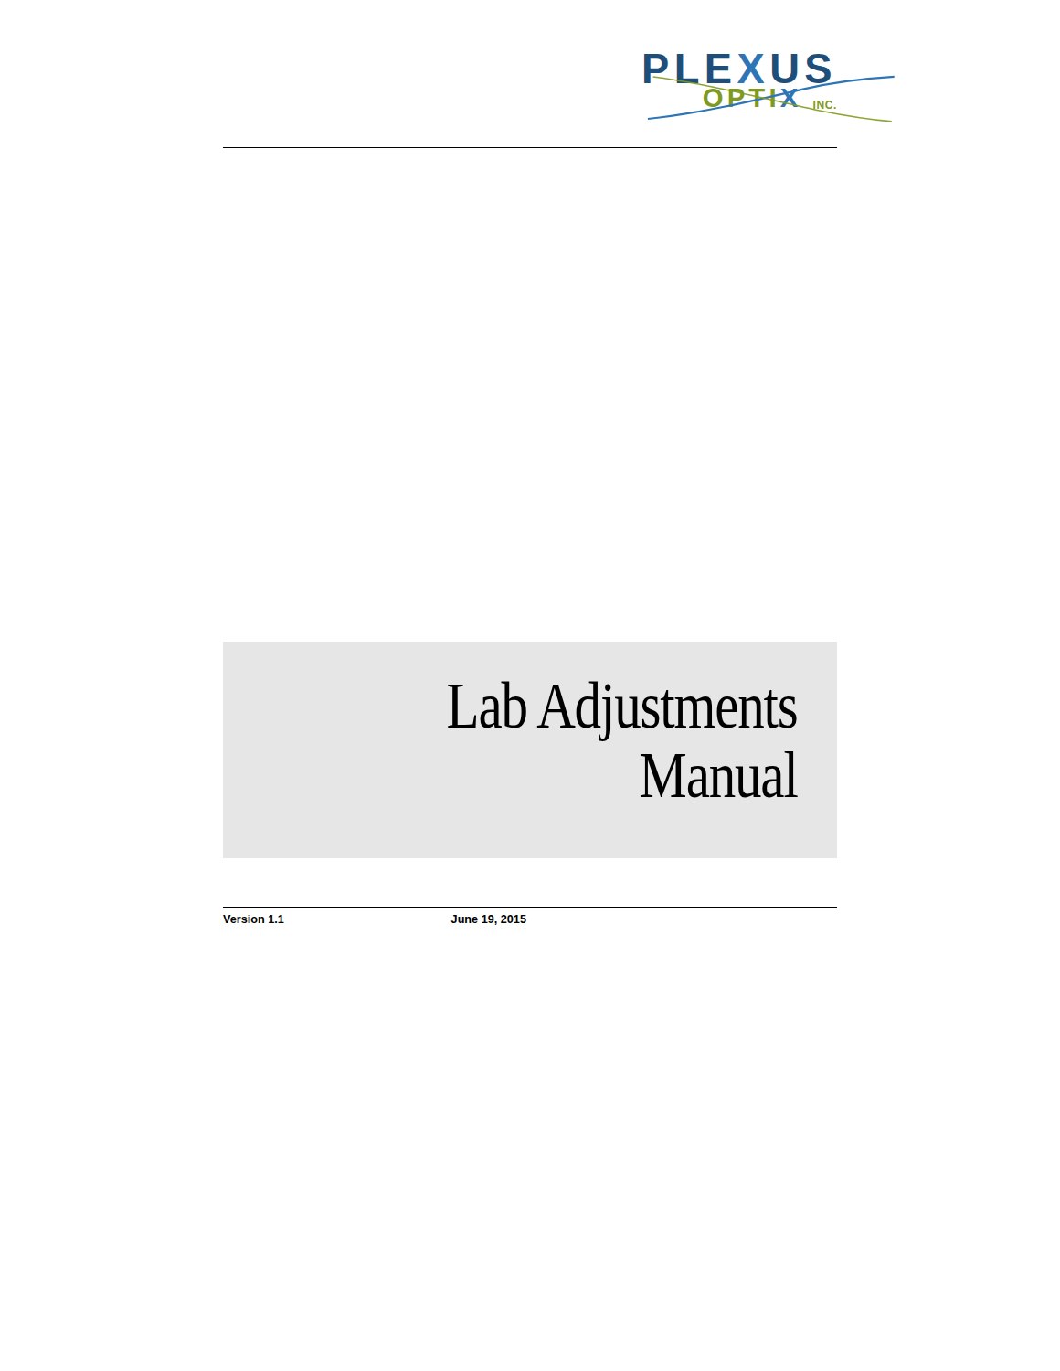PLEXUS OPTIX INC.
Lab AdjustmentsManual
Version 1.1 June 19, 2015